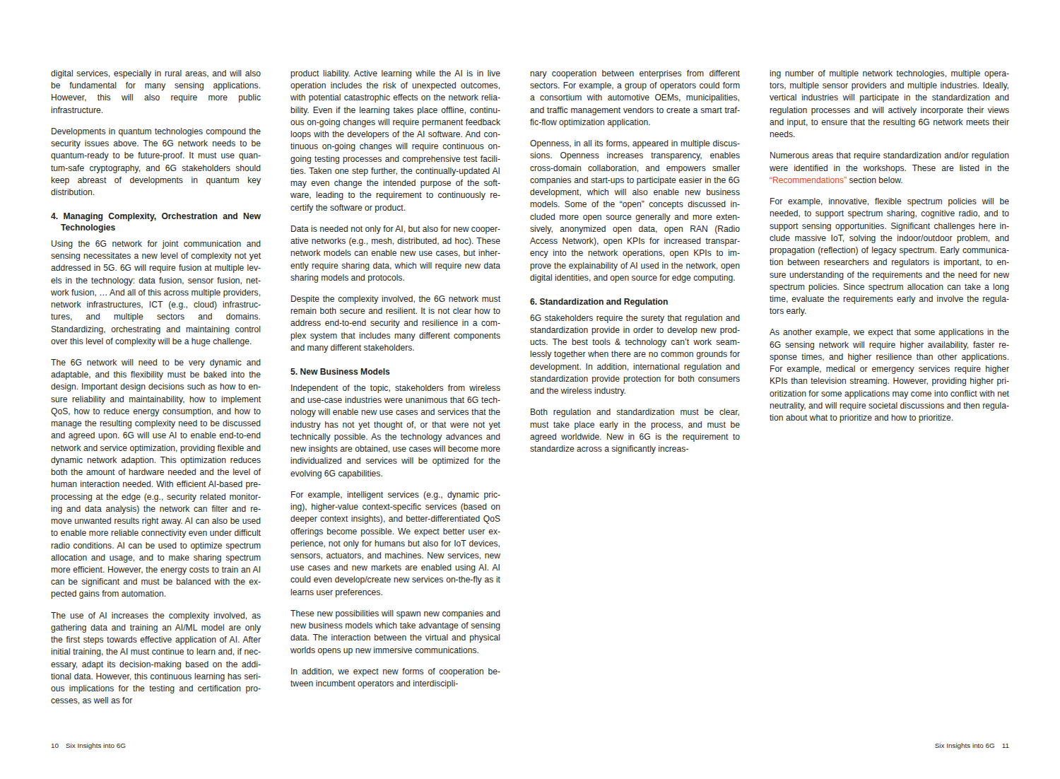digital services, especially in rural areas, and will also be fundamental for many sensing applications. However, this will also require more public infrastructure.
Developments in quantum technologies compound the security issues above. The 6G network needs to be quantum-ready to be future-proof. It must use quantum-safe cryptography, and 6G stakeholders should keep abreast of developments in quantum key distribution.
4. Managing Complexity, Orchestration and New Technologies
Using the 6G network for joint communication and sensing necessitates a new level of complexity not yet addressed in 5G. 6G will require fusion at multiple levels in the technology: data fusion, sensor fusion, network fusion, … And all of this across multiple providers, network infrastructures, ICT (e.g., cloud) infrastructures, and multiple sectors and domains. Standardizing, orchestrating and maintaining control over this level of complexity will be a huge challenge.
The 6G network will need to be very dynamic and adaptable, and this flexibility must be baked into the design. Important design decisions such as how to ensure reliability and maintainability, how to implement QoS, how to reduce energy consumption, and how to manage the resulting complexity need to be discussed and agreed upon. 6G will use AI to enable end-to-end network and service optimization, providing flexible and dynamic network adaption. This optimization reduces both the amount of hardware needed and the level of human interaction needed. With efficient AI-based pre-processing at the edge (e.g., security related monitoring and data analysis) the network can filter and remove unwanted results right away. AI can also be used to enable more reliable connectivity even under difficult radio conditions. AI can be used to optimize spectrum allocation and usage, and to make sharing spectrum more efficient. However, the energy costs to train an AI can be significant and must be balanced with the expected gains from automation.
The use of AI increases the complexity involved, as gathering data and training an AI/ML model are only the first steps towards effective application of AI. After initial training, the AI must continue to learn and, if necessary, adapt its decision-making based on the additional data. However, this continuous learning has serious implications for the testing and certification processes, as well as for
product liability. Active learning while the AI is in live operation includes the risk of unexpected outcomes, with potential catastrophic effects on the network reliability. Even if the learning takes place offline, continuous on-going changes will require permanent feedback loops with the developers of the AI software. And continuous on-going changes will require continuous on-going testing processes and comprehensive test facilities. Taken one step further, the continually-updated AI may even change the intended purpose of the software, leading to the requirement to continuously re-certify the software or product.
Data is needed not only for AI, but also for new cooperative networks (e.g., mesh, distributed, ad hoc). These network models can enable new use cases, but inherently require sharing data, which will require new data sharing models and protocols.
Despite the complexity involved, the 6G network must remain both secure and resilient. It is not clear how to address end-to-end security and resilience in a complex system that includes many different components and many different stakeholders.
5. New Business Models
Independent of the topic, stakeholders from wireless and use-case industries were unanimous that 6G technology will enable new use cases and services that the industry has not yet thought of, or that were not yet technically possible. As the technology advances and new insights are obtained, use cases will become more individualized and services will be optimized for the evolving 6G capabilities.
For example, intelligent services (e.g., dynamic pricing), higher-value context-specific services (based on deeper context insights), and better-differentiated QoS offerings become possible. We expect better user experience, not only for humans but also for IoT devices, sensors, actuators, and machines. New services, new use cases and new markets are enabled using AI. AI could even develop/create new services on-the-fly as it learns user preferences.
These new possibilities will spawn new companies and new business models which take advantage of sensing data. The interaction between the virtual and physical worlds opens up new immersive communications.
In addition, we expect new forms of cooperation between incumbent operators and interdiscipli-
nary cooperation between enterprises from different sectors. For example, a group of operators could form a consortium with automotive OEMs, municipalities, and traffic management vendors to create a smart traffic-flow optimization application.
Openness, in all its forms, appeared in multiple discussions. Openness increases transparency, enables cross-domain collaboration, and empowers smaller companies and start-ups to participate easier in the 6G development, which will also enable new business models. Some of the “open” concepts discussed included more open source generally and more extensively, anonymized open data, open RAN (Radio Access Network), open KPIs for increased transparency into the network operations, open KPIs to improve the explainability of AI used in the network, open digital identities, and open source for edge computing.
6. Standardization and Regulation
6G stakeholders require the surety that regulation and standardization provide in order to develop new products. The best tools & technology can’t work seamlessly together when there are no common grounds for development. In addition, international regulation and standardization provide protection for both consumers and the wireless industry.
Both regulation and standardization must be clear, must take place early in the process, and must be agreed worldwide. New in 6G is the requirement to standardize across a significantly increas-
ing number of multiple network technologies, multiple operators, multiple sensor providers and multiple industries. Ideally, vertical industries will participate in the standardization and regulation processes and will actively incorporate their views and input, to ensure that the resulting 6G network meets their needs.
Numerous areas that require standardization and/or regulation were identified in the workshops. These are listed in the “Recommendations” section below.
For example, innovative, flexible spectrum policies will be needed, to support spectrum sharing, cognitive radio, and to support sensing opportunities. Significant challenges here include massive IoT, solving the indoor/outdoor problem, and propagation (reflection) of legacy spectrum. Early communication between researchers and regulators is important, to ensure understanding of the requirements and the need for new spectrum policies. Since spectrum allocation can take a long time, evaluate the requirements early and involve the regulators early.
As another example, we expect that some applications in the 6G sensing network will require higher availability, faster response times, and higher resilience than other applications. For example, medical or emergency services require higher KPIs than television streaming. However, providing higher prioritization for some applications may come into conflict with net neutrality, and will require societal discussions and then regulation about what to prioritize and how to prioritize.
10 Six Insights into 6G
Six Insights into 6G11